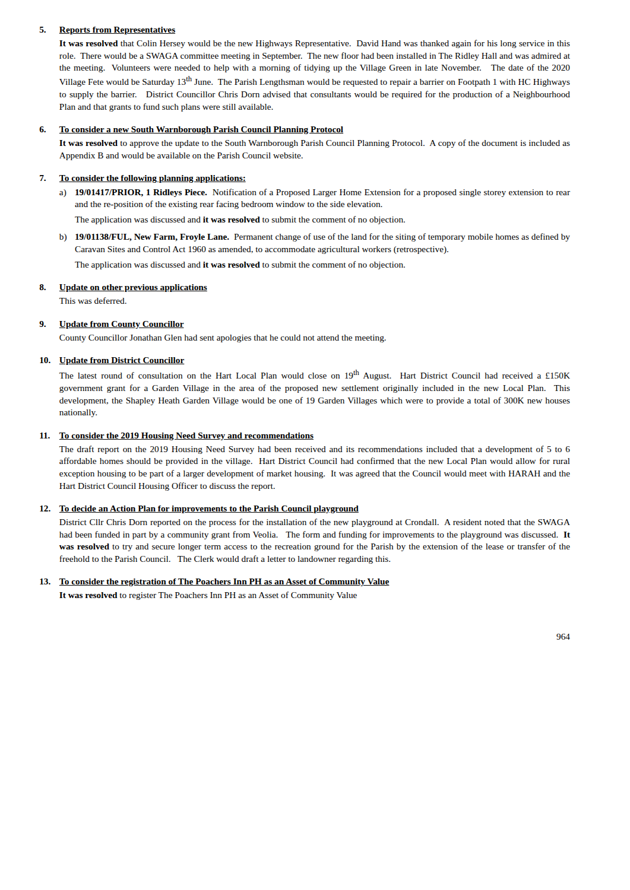Reports from Representatives
It was resolved that Colin Hersey would be the new Highways Representative. David Hand was thanked again for his long service in this role. There would be a SWAGA committee meeting in September. The new floor had been installed in The Ridley Hall and was admired at the meeting. Volunteers were needed to help with a morning of tidying up the Village Green in late November. The date of the 2020 Village Fete would be Saturday 13th June. The Parish Lengthsman would be requested to repair a barrier on Footpath 1 with HC Highways to supply the barrier. District Councillor Chris Dorn advised that consultants would be required for the production of a Neighbourhood Plan and that grants to fund such plans were still available.
To consider a new South Warnborough Parish Council Planning Protocol
It was resolved to approve the update to the South Warnborough Parish Council Planning Protocol. A copy of the document is included as Appendix B and would be available on the Parish Council website.
To consider the following planning applications:
19/01417/PRIOR, 1 Ridleys Piece. Notification of a Proposed Larger Home Extension for a proposed single storey extension to rear and the re-position of the existing rear facing bedroom window to the side elevation.
The application was discussed and it was resolved to submit the comment of no objection.
19/01138/FUL, New Farm, Froyle Lane. Permanent change of use of the land for the siting of temporary mobile homes as defined by Caravan Sites and Control Act 1960 as amended, to accommodate agricultural workers (retrospective).
The application was discussed and it was resolved to submit the comment of no objection.
Update on other previous applications
This was deferred.
Update from County Councillor
County Councillor Jonathan Glen had sent apologies that he could not attend the meeting.
Update from District Councillor
The latest round of consultation on the Hart Local Plan would close on 19th August. Hart District Council had received a £150K government grant for a Garden Village in the area of the proposed new settlement originally included in the new Local Plan. This development, the Shapley Heath Garden Village would be one of 19 Garden Villages which were to provide a total of 300K new houses nationally.
To consider the 2019 Housing Need Survey and recommendations
The draft report on the 2019 Housing Need Survey had been received and its recommendations included that a development of 5 to 6 affordable homes should be provided in the village. Hart District Council had confirmed that the new Local Plan would allow for rural exception housing to be part of a larger development of market housing. It was agreed that the Council would meet with HARAH and the Hart District Council Housing Officer to discuss the report.
To decide an Action Plan for improvements to the Parish Council playground
District Cllr Chris Dorn reported on the process for the installation of the new playground at Crondall. A resident noted that the SWAGA had been funded in part by a community grant from Veolia. The form and funding for improvements to the playground was discussed. It was resolved to try and secure longer term access to the recreation ground for the Parish by the extension of the lease or transfer of the freehold to the Parish Council. The Clerk would draft a letter to landowner regarding this.
To consider the registration of The Poachers Inn PH as an Asset of Community Value
It was resolved to register The Poachers Inn PH as an Asset of Community Value
964